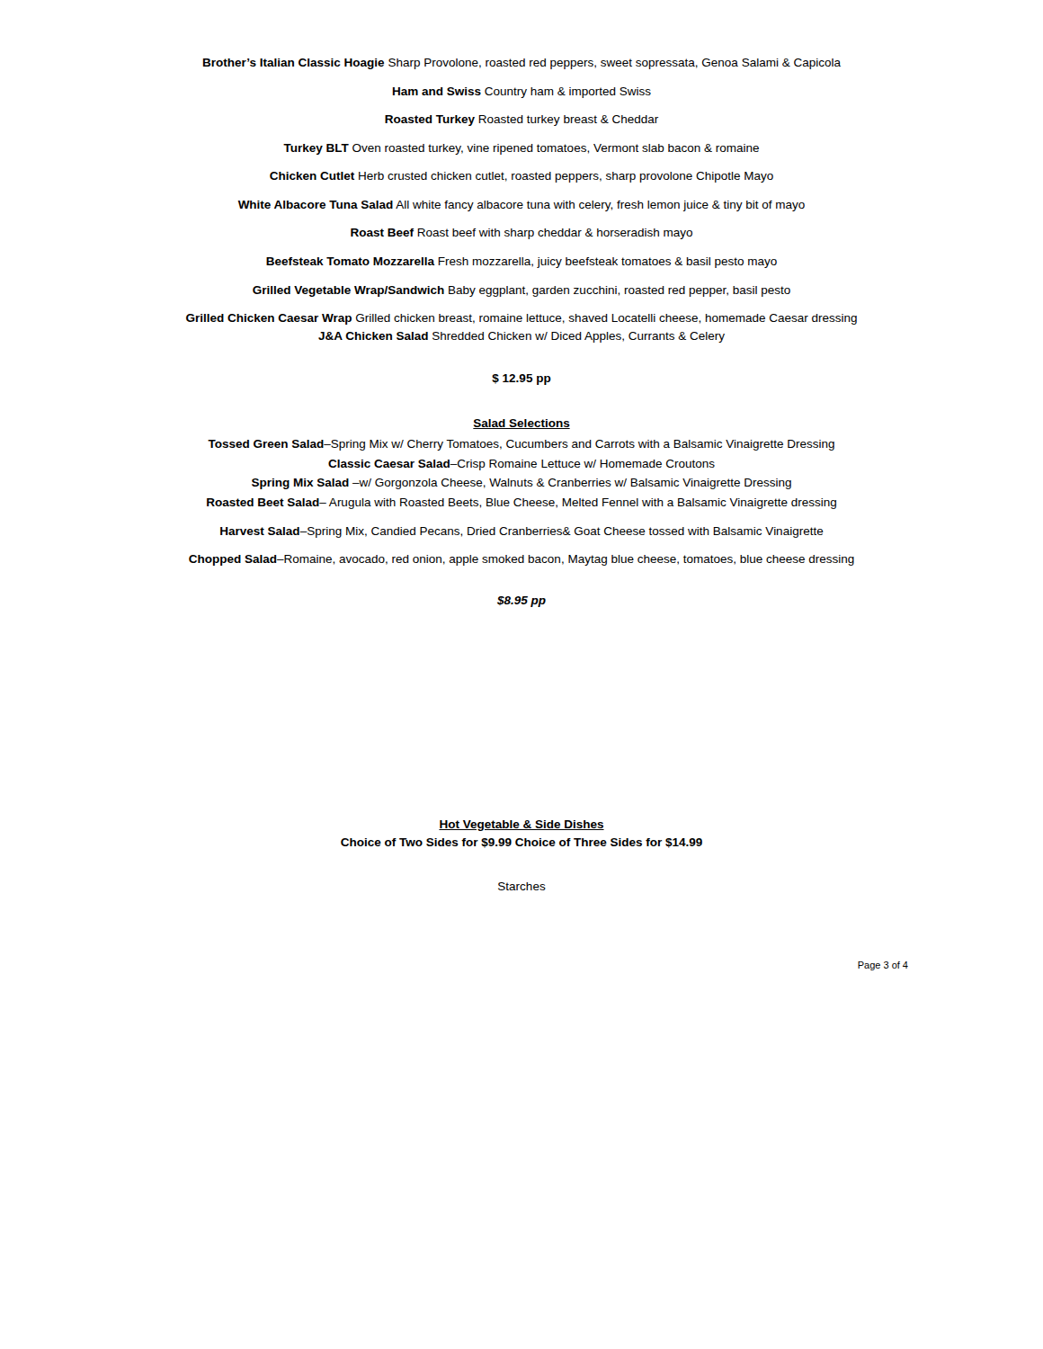Brother’s Italian Classic Hoagie Sharp Provolone, roasted red peppers, sweet sopressata, Genoa Salami & Capicola
Ham and Swiss Country ham & imported Swiss
Roasted Turkey Roasted turkey breast & Cheddar
Turkey BLT Oven roasted turkey, vine ripened tomatoes, Vermont slab bacon & romaine
Chicken Cutlet Herb crusted chicken cutlet, roasted peppers, sharp provolone Chipotle Mayo
White Albacore Tuna Salad All white fancy albacore tuna with celery, fresh lemon juice & tiny bit of mayo
Roast Beef Roast beef with sharp cheddar & horseradish mayo
Beefsteak Tomato Mozzarella Fresh mozzarella, juicy beefsteak tomatoes & basil pesto mayo
Grilled Vegetable Wrap/Sandwich Baby eggplant, garden zucchini, roasted red pepper, basil pesto
Grilled Chicken Caesar Wrap Grilled chicken breast, romaine lettuce, shaved Locatelli cheese, homemade Caesar dressing
J&A Chicken Salad Shredded Chicken w/ Diced Apples, Currants & Celery
$ 12.95 pp
Salad Selections
Tossed Green Salad–Spring Mix w/ Cherry Tomatoes, Cucumbers and Carrots with a Balsamic Vinaigrette Dressing
Classic Caesar Salad–Crisp Romaine Lettuce w/ Homemade Croutons
Spring Mix Salad –w/ Gorgonzola Cheese, Walnuts & Cranberries w/ Balsamic Vinaigrette Dressing
Roasted Beet Salad– Arugula with Roasted Beets, Blue Cheese, Melted Fennel with a Balsamic Vinaigrette dressing
Harvest Salad–Spring Mix, Candied Pecans, Dried Cranberries& Goat Cheese tossed with Balsamic Vinaigrette
Chopped Salad–Romaine, avocado, red onion, apple smoked bacon, Maytag blue cheese, tomatoes, blue cheese dressing
$8.95 pp
Hot Vegetable & Side Dishes
Choice of Two Sides for $9.99 Choice of Three Sides for $14.99
Starches
Page 3 of 4